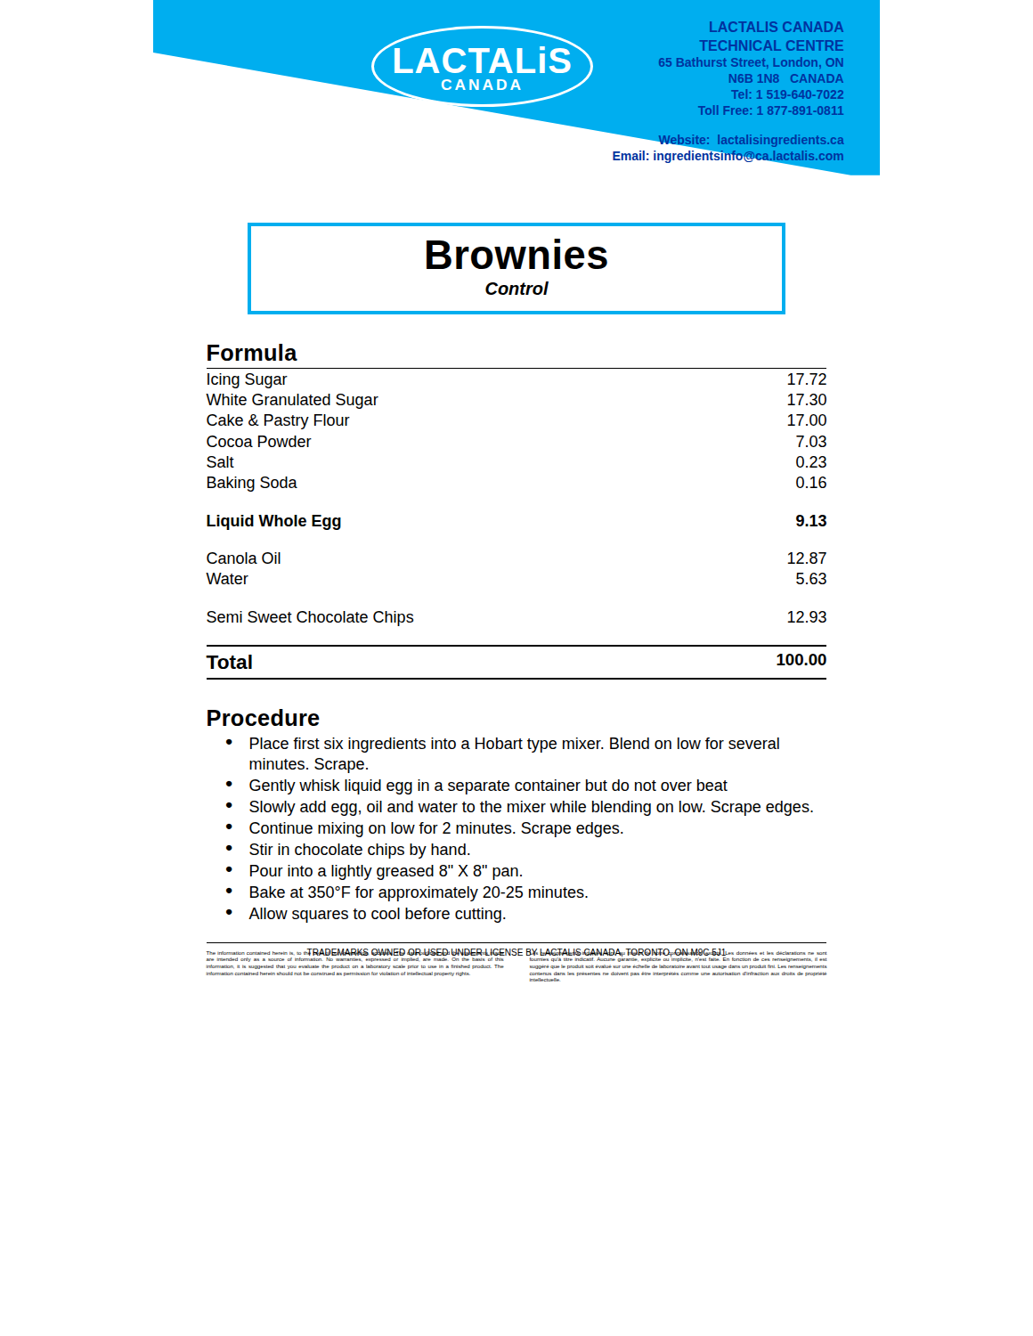LACTALiS
CANADA
LACTALIS CANADA
TECHNICAL CENTRE
65 Bathurst Street, London, ON
N6B 1N8 CANADA
Tel: 1 519-640-7022
Toll Free: 1 877-891-0811
Website: lactalisingredients.ca
Email: ingredientsinfo@ca.lactalis.com
Brownies
Control
Formula
| Icing Sugar | 17.72 |
| White Granulated Sugar | 17.30 |
| Cake & Pastry Flour | 17.00 |
| Cocoa Powder | 7.03 |
| Salt | 0.23 |
| Baking Soda | 0.16 |
| Liquid Whole Egg | 9.13 |
| Canola Oil | 12.87 |
| Water | 5.63 |
| Semi Sweet Chocolate Chips | 12.93 |
| Total | 100.00 |
Procedure
Place first six ingredients into a Hobart type mixer. Blend on low for several minutes. Scrape.
Gently whisk liquid egg in a separate container but do not over beat
Slowly add egg, oil and water to the mixer while blending on low. Scrape edges.
Continue mixing on low for 2 minutes. Scrape edges.
Stir in chocolate chips by hand.
Pour into a lightly greased 8" X 8" pan.
Bake at 350°F for approximately 20-25 minutes.
Allow squares to cool before cutting.
The information contained herein is, to the best of our knowledge, accurate. The data outlined and the statements made are intended only as a source of information. No warranties, expressed or implied, are made. On the basis of this information, it is suggested that you evaluate the product on a laboratory scale prior to use in a finished product. The information contained herein should not be construed as permission for violation of intellectual property rights.
Les renseignements indiqués sont, au mieux de notre connaissance, exacts. Les données et les déclarations ne sont fournies qu'à titre indicatif. Aucune garantie, explicite ou implicite, n'est faite. En fonction de ces renseignements, il est suggéré que le produit soit évalué sur une échelle de laboratoire avant tout usage dans un produit fini. Les renseignements contenus dans les présentes ne doivent pas être interprétés comme une autorisation d'infraction aux droits de propriété intellectuelle.
TRADEMARKS OWNED OR USED UNDER LICENSE BY LACTALIS CANADA, TORONTO, ON M9C 5J1